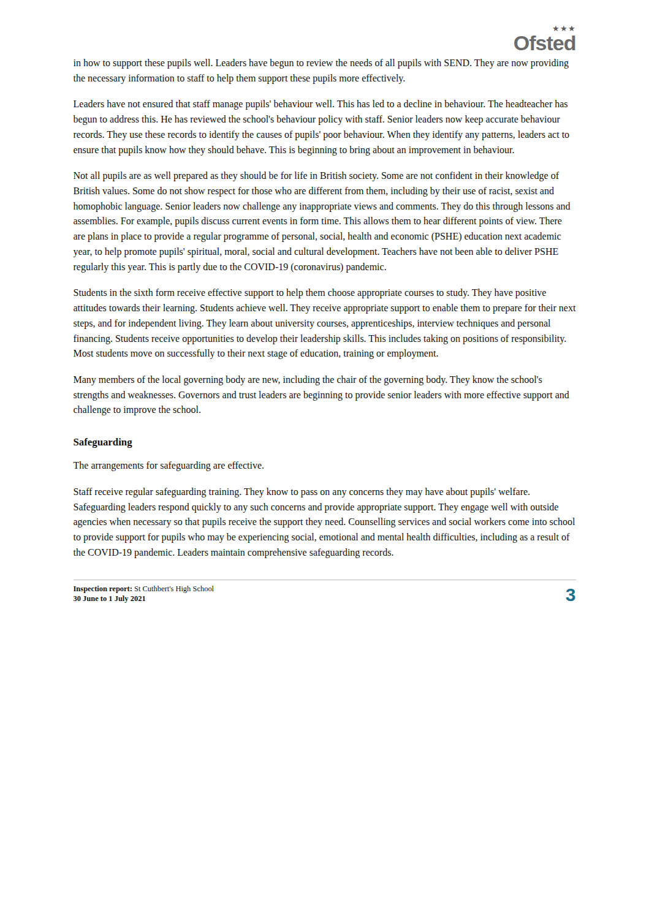★★★
Ofsted
in how to support these pupils well. Leaders have begun to review the needs of all pupils with SEND. They are now providing the necessary information to staff to help them support these pupils more effectively.
Leaders have not ensured that staff manage pupils' behaviour well. This has led to a decline in behaviour. The headteacher has begun to address this. He has reviewed the school's behaviour policy with staff. Senior leaders now keep accurate behaviour records. They use these records to identify the causes of pupils' poor behaviour. When they identify any patterns, leaders act to ensure that pupils know how they should behave. This is beginning to bring about an improvement in behaviour.
Not all pupils are as well prepared as they should be for life in British society. Some are not confident in their knowledge of British values. Some do not show respect for those who are different from them, including by their use of racist, sexist and homophobic language. Senior leaders now challenge any inappropriate views and comments. They do this through lessons and assemblies. For example, pupils discuss current events in form time. This allows them to hear different points of view. There are plans in place to provide a regular programme of personal, social, health and economic (PSHE) education next academic year, to help promote pupils' spiritual, moral, social and cultural development. Teachers have not been able to deliver PSHE regularly this year. This is partly due to the COVID-19 (coronavirus) pandemic.
Students in the sixth form receive effective support to help them choose appropriate courses to study. They have positive attitudes towards their learning. Students achieve well. They receive appropriate support to enable them to prepare for their next steps, and for independent living. They learn about university courses, apprenticeships, interview techniques and personal financing. Students receive opportunities to develop their leadership skills. This includes taking on positions of responsibility. Most students move on successfully to their next stage of education, training or employment.
Many members of the local governing body are new, including the chair of the governing body. They know the school's strengths and weaknesses. Governors and trust leaders are beginning to provide senior leaders with more effective support and challenge to improve the school.
Safeguarding
The arrangements for safeguarding are effective.
Staff receive regular safeguarding training. They know to pass on any concerns they may have about pupils' welfare. Safeguarding leaders respond quickly to any such concerns and provide appropriate support. They engage well with outside agencies when necessary so that pupils receive the support they need. Counselling services and social workers come into school to provide support for pupils who may be experiencing social, emotional and mental health difficulties, including as a result of the COVID-19 pandemic. Leaders maintain comprehensive safeguarding records.
Inspection report: St Cuthbert's High School
30 June to 1 July 2021
3